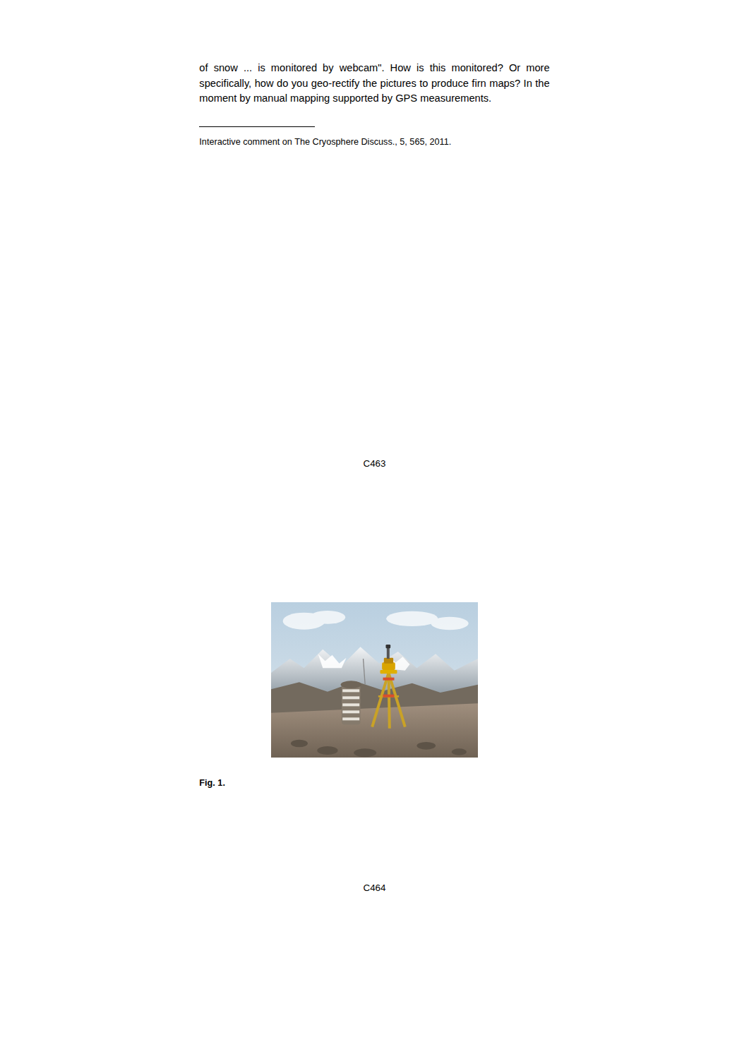of snow ... is monitored by webcam". How is this monitored? Or more specifically, how do you geo-rectify the pictures to produce firn maps? In the moment by manual mapping supported by GPS measurements.
Interactive comment on The Cryosphere Discuss., 5, 565, 2011.
C463
Fig. 1.
C464